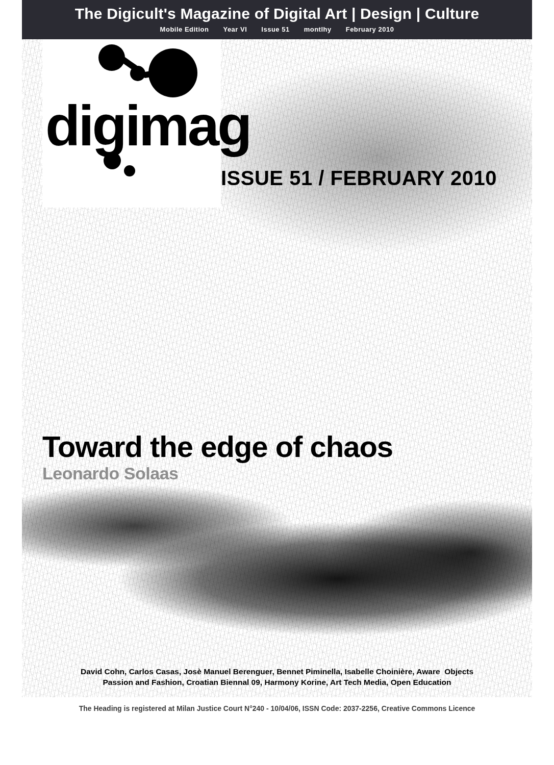The Digicult's Magazine of Digital Art | Design | Culture
Mobile Edition Year VI Issue 51 montlhy February 2010
digimag
ISSUE 51 / FEBRUARY 2010
Toward the edge of chaos
Leonardo Solaas
David Cohn, Carlos Casas, Josè Manuel Berenguer, Bennet Piminella, Isabelle Choinière, Aware Objects
Passion and Fashion, Croatian Biennal 09, Harmony Korine, Art Tech Media, Open Education
The Heading is registered at Milan Justice Court N°240 - 10/04/06, ISSN Code: 2037-2256, Creative Commons Licence